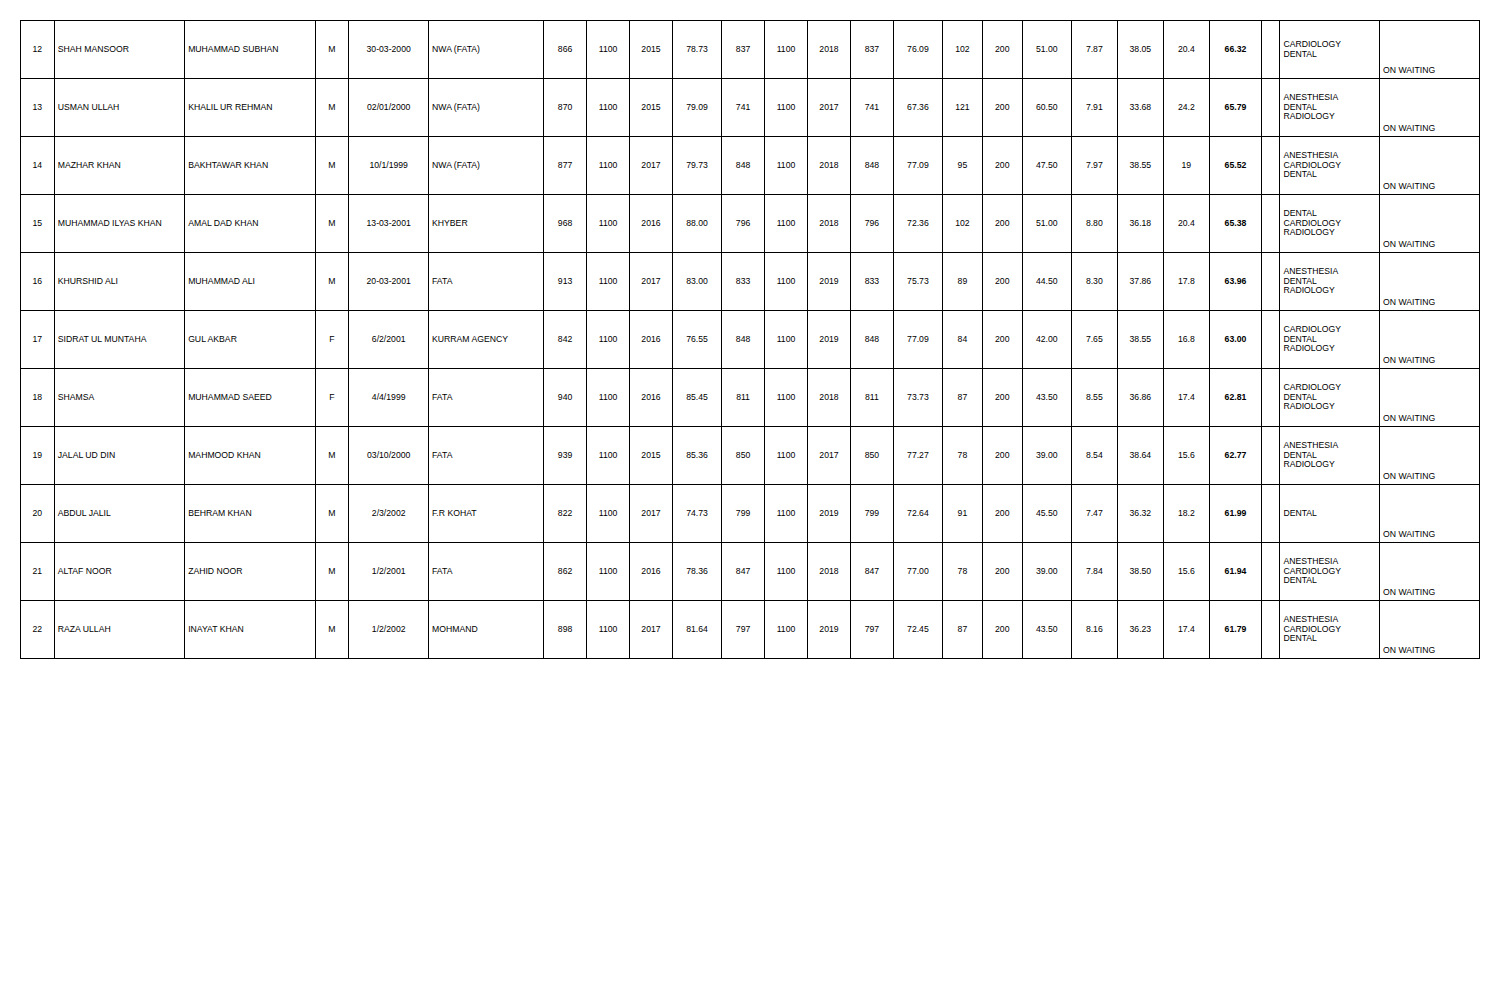| 12 | SHAH MANSOOR | MUHAMMAD SUBHAN | M | 30-03-2000 | NWA (FATA) | 866 | 1100 | 2015 | 78.73 | 837 | 1100 | 2018 | 837 | 76.09 | 102 | 200 | 51.00 | 7.87 | 38.05 | 20.4 | 66.32 | | CARDIOLOGY DENTAL | ON WAITING |
| 13 | USMAN ULLAH | KHALIL UR REHMAN | M | 02/01/2000 | NWA (FATA) | 870 | 1100 | 2015 | 79.09 | 741 | 1100 | 2017 | 741 | 67.36 | 121 | 200 | 60.50 | 7.91 | 33.68 | 24.2 | 65.79 | | ANESTHESIA DENTAL RADIOLOGY | ON WAITING |
| 14 | MAZHAR KHAN | BAKHTAWAR KHAN | M | 10/1/1999 | NWA (FATA) | 877 | 1100 | 2017 | 79.73 | 848 | 1100 | 2018 | 848 | 77.09 | 95 | 200 | 47.50 | 7.97 | 38.55 | 19 | 65.52 | | ANESTHESIA CARDIOLOGY DENTAL | ON WAITING |
| 15 | MUHAMMAD ILYAS KHAN | AMAL DAD KHAN | M | 13-03-2001 | KHYBER | 968 | 1100 | 2016 | 88.00 | 796 | 1100 | 2018 | 796 | 72.36 | 102 | 200 | 51.00 | 8.80 | 36.18 | 20.4 | 65.38 | | DENTAL CARDIOLOGY RADIOLOGY | ON WAITING |
| 16 | KHURSHID ALI | MUHAMMAD ALI | M | 20-03-2001 | FATA | 913 | 1100 | 2017 | 83.00 | 833 | 1100 | 2019 | 833 | 75.73 | 89 | 200 | 44.50 | 8.30 | 37.86 | 17.8 | 63.96 | | ANESTHESIA DENTAL RADIOLOGY | ON WAITING |
| 17 | SIDRAT UL MUNTAHA | GUL AKBAR | F | 6/2/2001 | KURRAM AGENCY | 842 | 1100 | 2016 | 76.55 | 848 | 1100 | 2019 | 848 | 77.09 | 84 | 200 | 42.00 | 7.65 | 38.55 | 16.8 | 63.00 | | CARDIOLOGY DENTAL RADIOLOGY | ON WAITING |
| 18 | SHAMSA | MUHAMMAD SAEED | F | 4/4/1999 | FATA | 940 | 1100 | 2016 | 85.45 | 811 | 1100 | 2018 | 811 | 73.73 | 87 | 200 | 43.50 | 8.55 | 36.86 | 17.4 | 62.81 | | CARDIOLOGY DENTAL RADIOLOGY | ON WAITING |
| 19 | JALAL UD DIN | MAHMOOD KHAN | M | 03/10/2000 | FATA | 939 | 1100 | 2015 | 85.36 | 850 | 1100 | 2017 | 850 | 77.27 | 78 | 200 | 39.00 | 8.54 | 38.64 | 15.6 | 62.77 | | ANESTHESIA DENTAL RADIOLOGY | ON WAITING |
| 20 | ABDUL JALIL | BEHRAM KHAN | M | 2/3/2002 | F.R KOHAT | 822 | 1100 | 2017 | 74.73 | 799 | 1100 | 2019 | 799 | 72.64 | 91 | 200 | 45.50 | 7.47 | 36.32 | 18.2 | 61.99 | | DENTAL | ON WAITING |
| 21 | ALTAF NOOR | ZAHID NOOR | M | 1/2/2001 | FATA | 862 | 1100 | 2016 | 78.36 | 847 | 1100 | 2018 | 847 | 77.00 | 78 | 200 | 39.00 | 7.84 | 38.50 | 15.6 | 61.94 | | ANESTHESIA CARDIOLOGY DENTAL | ON WAITING |
| 22 | RAZA ULLAH | INAYAT KHAN | M | 1/2/2002 | MOHMAND | 898 | 1100 | 2017 | 81.64 | 797 | 1100 | 2019 | 797 | 72.45 | 87 | 200 | 43.50 | 8.16 | 36.23 | 17.4 | 61.79 | | ANESTHESIA CARDIOLOGY DENTAL | ON WAITING |